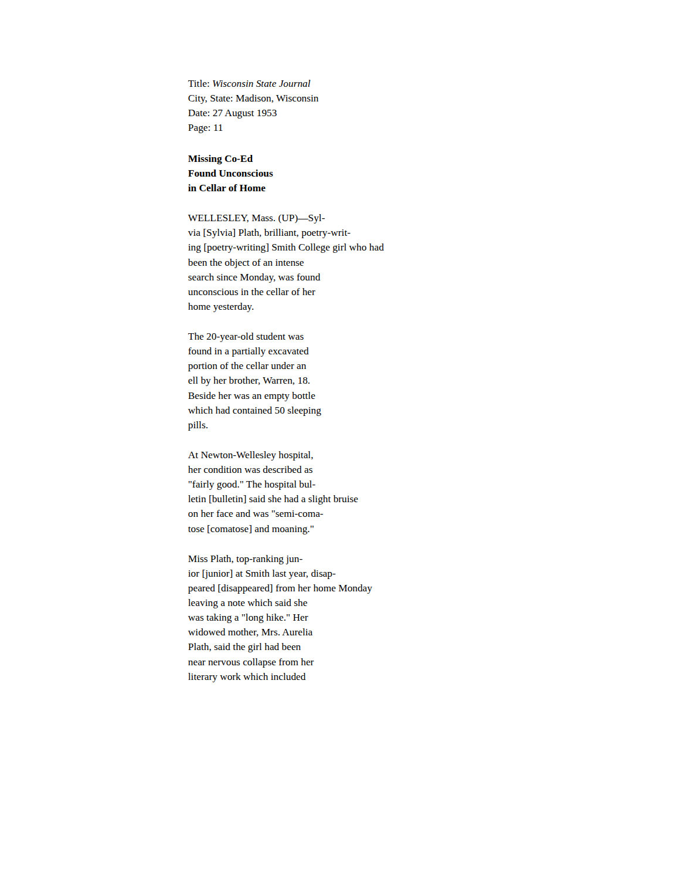Title: Wisconsin State Journal
City, State: Madison, Wisconsin
Date: 27 August 1953
Page: 11
Missing Co-Ed Found Unconscious in Cellar of Home
WELLESLEY, Mass. (UP)—Syl- via [Sylvia] Plath, brilliant, poetry-writ- ing [poetry-writing] Smith College girl who had been the object of an intense search since Monday, was found unconscious in the cellar of her home yesterday.
The 20-year-old student was found in a partially excavated portion of the cellar under an ell by her brother, Warren, 18. Beside her was an empty bottle which had contained 50 sleeping pills.
At Newton-Wellesley hospital, her condition was described as "fairly good." The hospital bul- letin [bulletin] said she had a slight bruise on her face and was "semi-coma- tose [comatose] and moaning."
Miss Plath, top-ranking jun- ior [junior] at Smith last year, disap- peared [disappeared] from her home Monday leaving a note which said she was taking a "long hike." Her widowed mother, Mrs. Aurelia Plath, said the girl had been near nervous collapse from her literary work which included